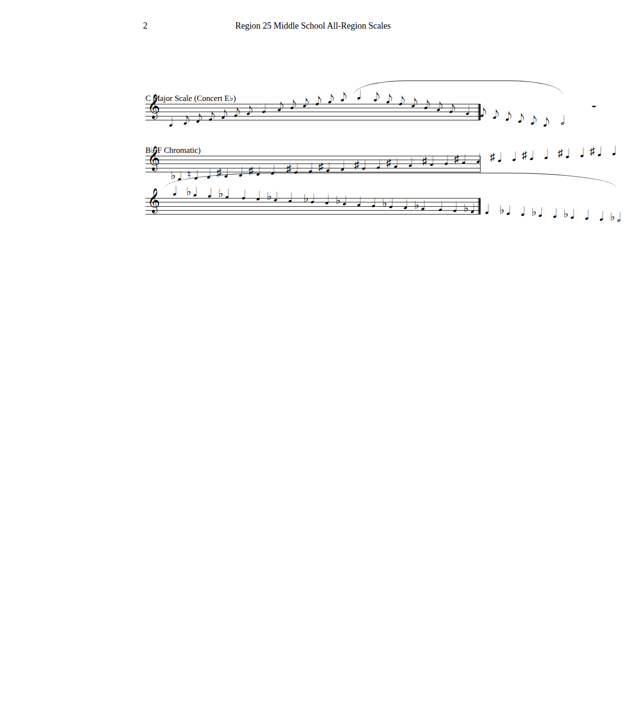2 Region 25 Middle School All-Region Scales
System 1 : C Major Scale (Concert E-flat)
C Major Scale (Concert E♭)
𝄞 Treble clef 𝅘𝅥 𝅘𝅥𝅮 𝅘𝅥𝅮 𝅘𝅥𝅮 𝅘𝅥𝅮 𝅘𝅥𝅮 𝅘𝅥𝅮 𝅘𝅥 𝅘𝅥𝅮 𝅘𝅥𝅮 𝅘𝅥𝅮 𝅘𝅥𝅮 𝅘𝅥𝅮 𝅘𝅥𝅮 𝅘𝅥 𝅘𝅥𝅮 𝅘𝅥𝅮 𝅘𝅥𝅮 𝅘𝅥𝅮 𝅘𝅥𝅮 𝅘𝅥𝅮 𝅘𝅥𝅮 𝅘𝅥 𝅘𝅥𝅮 𝅘𝅥𝅮 𝅘𝅥𝅮 𝅘𝅥𝅮 𝅘𝅥𝅮 𝅘𝅥𝅮 𝅗𝅥 𝄻
System 2 : B-flat to F Chromatic
B♭-F Chromatic)
𝄞 Treble clef 𝄐 ♭ 𝅘𝅥 ♮ 𝅘𝅥 𝅘𝅥 ♯ 𝅘𝅥 𝅘𝅥 ♯ 𝅘𝅥 𝅘𝅥 ♯ 𝅘𝅥 𝅘𝅥 ♯ 𝅘𝅥 𝅘𝅥 ♯ 𝅘𝅥 𝅘𝅥 ♯ 𝅘𝅥 𝅘𝅥 ♯ 𝅘𝅥 𝅘𝅥 ♯ 𝅘𝅥 𝅘𝅥 ♯ 𝅘𝅥 𝅘𝅥 ♯ 𝅘𝅥 𝅘𝅥 ♯ 𝅘𝅥 𝅘𝅥 ♯ 𝅘𝅥 𝅘𝅥 𝅘𝅥
System 3 : Chromatic descent back to B-flat
𝄞 Treble clef 𝅘𝅥 ♭ 𝅘𝅥 𝅘𝅥 ♭ 𝅘𝅥 𝅘𝅥 𝅘𝅥 ♭ 𝅘𝅥 𝅘𝅥 ♭ 𝅘𝅥 𝅘𝅥 ♭ 𝅘𝅥 𝅘𝅥 𝅘𝅥 ♭ 𝅘𝅥 𝅘𝅥 ♭ 𝅘𝅥 𝅘𝅥 𝅘𝅥 ♭ 𝅘𝅥 𝅘𝅥 ♭ 𝅘𝅥 𝅘𝅥 ♭ 𝅘𝅥 𝅘𝅥 ♭ 𝅘𝅥 𝅘𝅥 𝅘𝅥 ♭ 𝅗𝅥